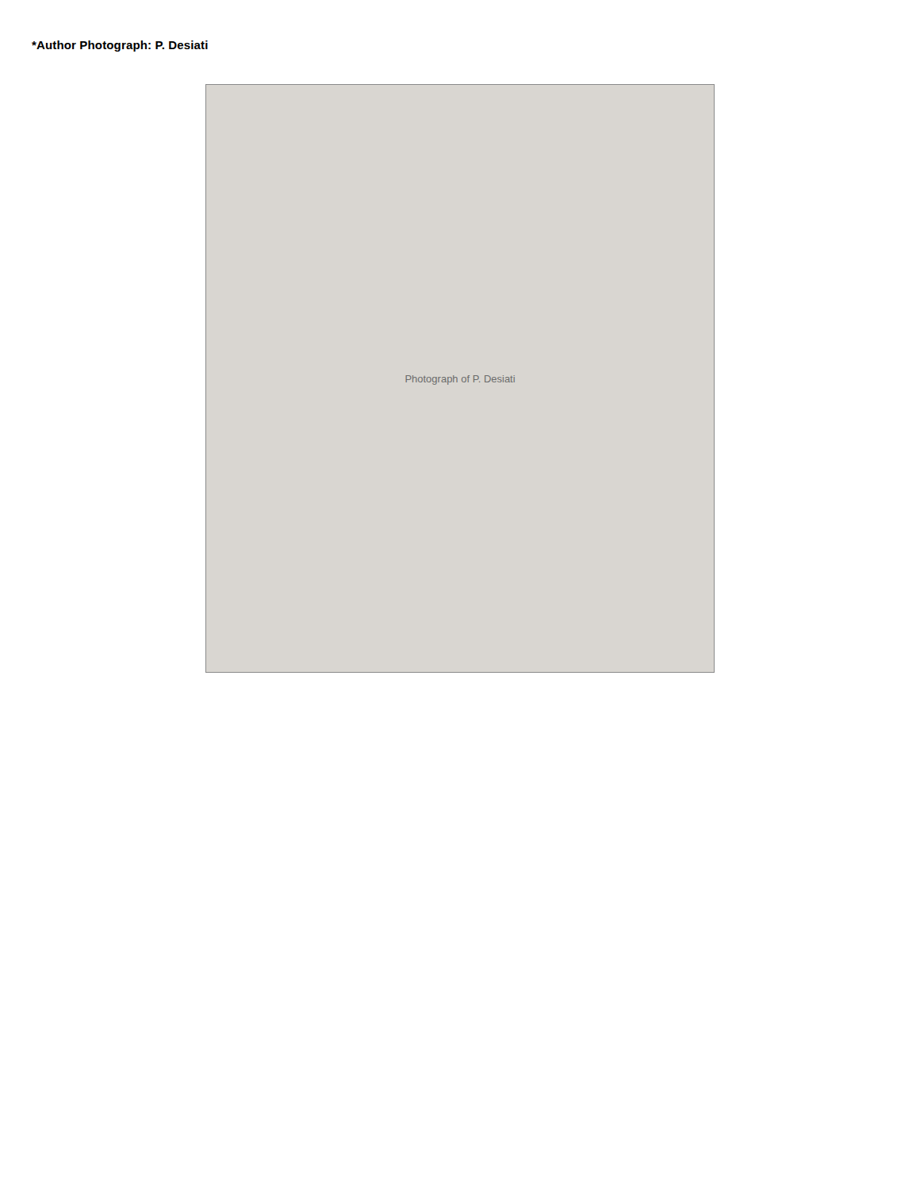*Author Photograph: P. Desiati
Photograph of P. Desiati